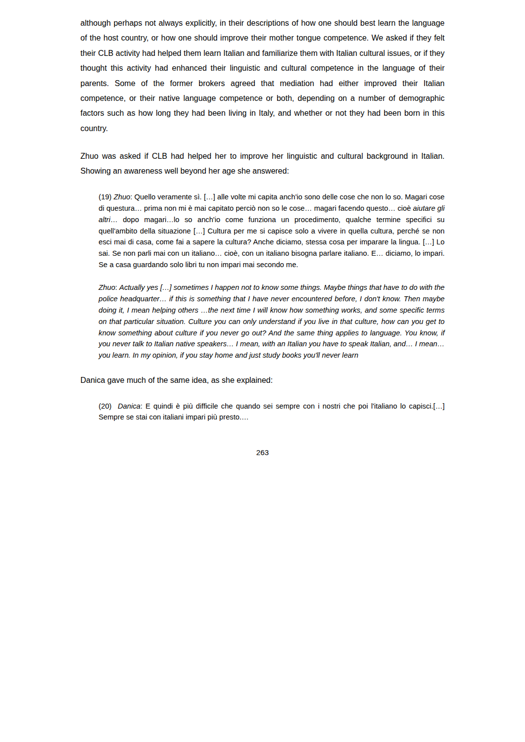although perhaps not always explicitly, in their descriptions of how one should best learn the language of the host country, or how one should improve their mother tongue competence. We asked if they felt their CLB activity had helped them learn Italian and familiarize them with Italian cultural issues, or if they thought this activity had enhanced their linguistic and cultural competence in the language of their parents. Some of the former brokers agreed that mediation had either improved their Italian competence, or their native language competence or both, depending on a number of demographic factors such as how long they had been living in Italy, and whether or not they had been born in this country.
Zhuo was asked if CLB had helped her to improve her linguistic and cultural background in Italian. Showing an awareness well beyond her age she answered:
(19) Zhuo: Quello veramente sì. […] alle volte mi capita anch'io sono delle cose che non lo so. Magari cose di questura… prima non mi è mai capitato perciò non so le cose… magari facendo questo… cioè aiutare gli altri… dopo magari…lo so anch'io come funziona un procedimento, qualche termine specifici su quell'ambito della situazione […] Cultura per me si capisce solo a vivere in quella cultura, perché se non esci mai di casa, come fai a sapere la cultura? Anche diciamo, stessa cosa per imparare la lingua. […] Lo sai. Se non parli mai con un italiano… cioè, con un italiano bisogna parlare italiano. E… diciamo, lo impari. Se a casa guardando solo libri tu non impari mai secondo me.
Zhuo: Actually yes […] sometimes I happen not to know some things. Maybe things that have to do with the police headquarter… if this is something that I have never encountered before, I don't know. Then maybe doing it, I mean helping others …the next time I will know how something works, and some specific terms on that particular situation. Culture you can only understand if you live in that culture, how can you get to know something about culture if you never go out? And the same thing applies to language. You know, if you never talk to Italian native speakers… I mean, with an Italian you have to speak Italian, and… I mean… you learn. In my opinion, if you stay home and just study books you'll never learn
Danica gave much of the same idea, as she explained:
(20) Danica: E quindi è più difficile che quando sei sempre con i nostri che poi l'italiano lo capisci.[…] Sempre se stai con italiani impari più presto.…
263